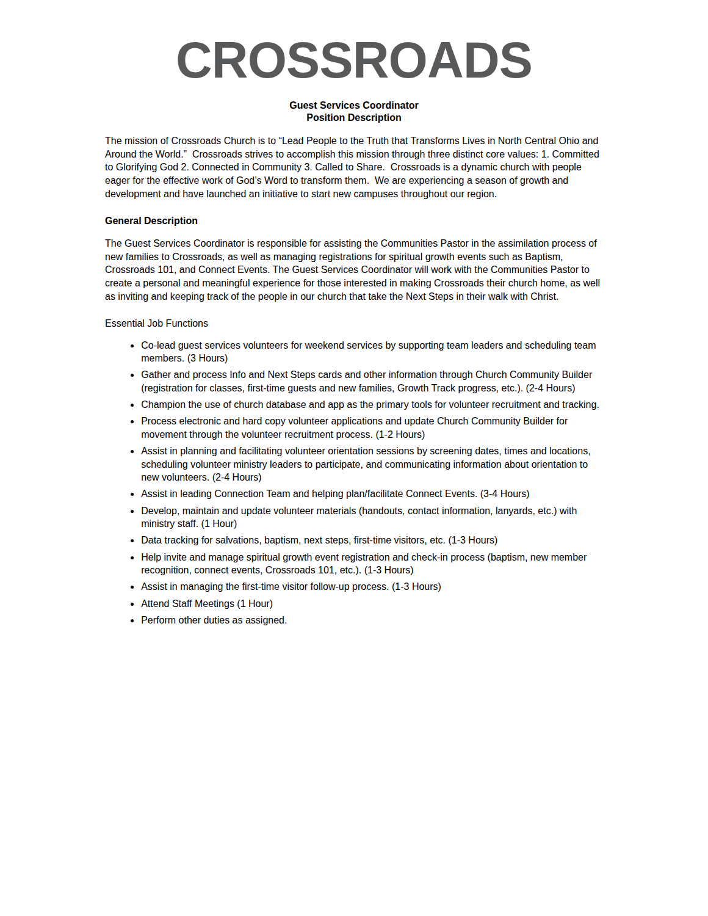CROSSROADS
Guest Services Coordinator Position Description
The mission of Crossroads Church is to “Lead People to the Truth that Transforms Lives in North Central Ohio and Around the World.” Crossroads strives to accomplish this mission through three distinct core values: 1. Committed to Glorifying God 2. Connected in Community 3. Called to Share. Crossroads is a dynamic church with people eager for the effective work of God’s Word to transform them. We are experiencing a season of growth and development and have launched an initiative to start new campuses throughout our region.
General Description
The Guest Services Coordinator is responsible for assisting the Communities Pastor in the assimilation process of new families to Crossroads, as well as managing registrations for spiritual growth events such as Baptism, Crossroads 101, and Connect Events. The Guest Services Coordinator will work with the Communities Pastor to create a personal and meaningful experience for those interested in making Crossroads their church home, as well as inviting and keeping track of the people in our church that take the Next Steps in their walk with Christ.
Essential Job Functions
Co-lead guest services volunteers for weekend services by supporting team leaders and scheduling team members. (3 Hours)
Gather and process Info and Next Steps cards and other information through Church Community Builder (registration for classes, first-time guests and new families, Growth Track progress, etc.). (2-4 Hours)
Champion the use of church database and app as the primary tools for volunteer recruitment and tracking.
Process electronic and hard copy volunteer applications and update Church Community Builder for movement through the volunteer recruitment process. (1-2 Hours)
Assist in planning and facilitating volunteer orientation sessions by screening dates, times and locations, scheduling volunteer ministry leaders to participate, and communicating information about orientation to new volunteers. (2-4 Hours)
Assist in leading Connection Team and helping plan/facilitate Connect Events. (3-4 Hours)
Develop, maintain and update volunteer materials (handouts, contact information, lanyards, etc.) with ministry staff. (1 Hour)
Data tracking for salvations, baptism, next steps, first-time visitors, etc. (1-3 Hours)
Help invite and manage spiritual growth event registration and check-in process (baptism, new member recognition, connect events, Crossroads 101, etc.). (1-3 Hours)
Assist in managing the first-time visitor follow-up process. (1-3 Hours)
Attend Staff Meetings (1 Hour)
Perform other duties as assigned.